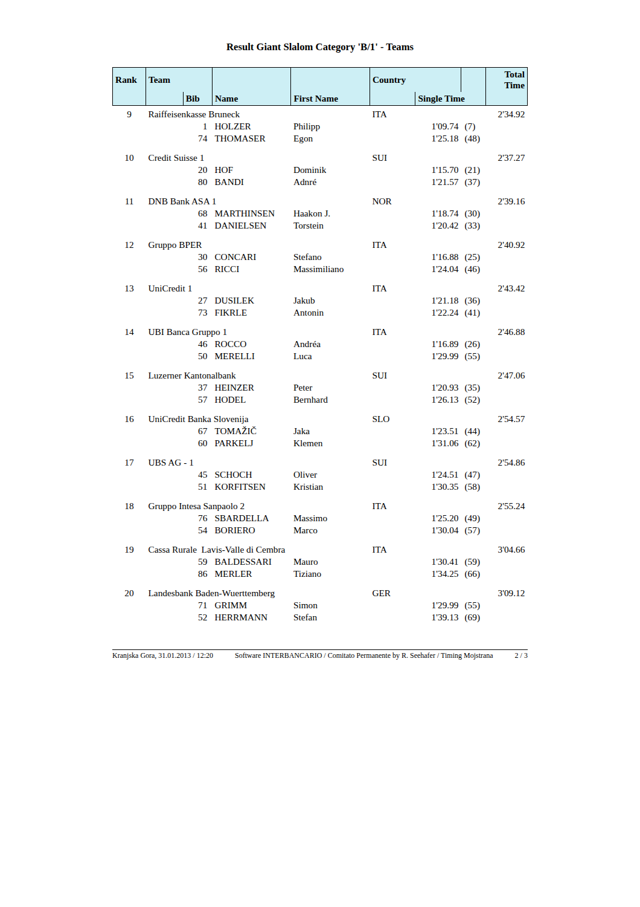Result Giant Slalom Category 'B/1' - Teams
| Rank | Team | | | Country | | Total Time |
| --- | --- | --- | --- | --- | --- | --- |
| | | Bib | Name | First Name | | Single Time | |
| 9 | Raiffeisenkasse Bruneck | ITA | | | 2'34.92 |
| | | 1 | HOLZER | Philipp | | 1'09.74 | (7) | |
| | | 74 | THOMASER | Egon | | 1'25.18 | (48) | |
| 10 | Credit Suisse 1 | SUI | | | 2'37.27 |
| | | 20 | HOF | Dominik | | 1'15.70 | (21) | |
| | | 80 | BANDI | Adnré | | 1'21.57 | (37) | |
| 11 | DNB Bank ASA 1 | NOR | | | 2'39.16 |
| | | 68 | MARTHINSEN | Haakon J. | | 1'18.74 | (30) | |
| | | 41 | DANIELSEN | Torstein | | 1'20.42 | (33) | |
| 12 | Gruppo BPER | ITA | | | 2'40.92 |
| | | 30 | CONCARI | Stefano | | 1'16.88 | (25) | |
| | | 56 | RICCI | Massimiliano | | 1'24.04 | (46) | |
| 13 | UniCredit 1 | ITA | | | 2'43.42 |
| | | 27 | DUSILEK | Jakub | | 1'21.18 | (36) | |
| | | 73 | FIKRLE | Antonin | | 1'22.24 | (41) | |
| 14 | UBI Banca Gruppo 1 | ITA | | | 2'46.88 |
| | | 46 | ROCCO | Andréa | | 1'16.89 | (26) | |
| | | 50 | MERELLI | Luca | | 1'29.99 | (55) | |
| 15 | Luzerner Kantonalbank | SUI | | | 2'47.06 |
| | | 37 | HEINZER | Peter | | 1'20.93 | (35) | |
| | | 57 | HODEL | Bernhard | | 1'26.13 | (52) | |
| 16 | UniCredit Banka Slovenija | SLO | | | 2'54.57 |
| | | 67 | TOMAŽIČ | Jaka | | 1'23.51 | (44) | |
| | | 60 | PARKELJ | Klemen | | 1'31.06 | (62) | |
| 17 | UBS AG - 1 | SUI | | | 2'54.86 |
| | | 45 | SCHOCH | Oliver | | 1'24.51 | (47) | |
| | | 51 | KORFITSEN | Kristian | | 1'30.35 | (58) | |
| 18 | Gruppo Intesa Sanpaolo 2 | ITA | | | 2'55.24 |
| | | 76 | SBARDELLA | Massimo | | 1'25.20 | (49) | |
| | | 54 | BORIERO | Marco | | 1'30.04 | (57) | |
| 19 | Cassa Rurale Lavis-Valle di Cembra | ITA | | | 3'04.66 |
| | | 59 | BALDESSARI | Mauro | | 1'30.41 | (59) | |
| | | 86 | MERLER | Tiziano | | 1'34.25 | (66) | |
| 20 | Landesbank Baden-Wuerttemberg | GER | | | 3'09.12 |
| | | 71 | GRIMM | Simon | | 1'29.99 | (55) | |
| | | 52 | HERRMANN | Stefan | | 1'39.13 | (69) | |
Kranjska Gora, 31.01.2013 / 12:20
Software INTERBANCARIO / Comitato Permanente by R. Seehafer / Timing Mojstrana
2 / 3